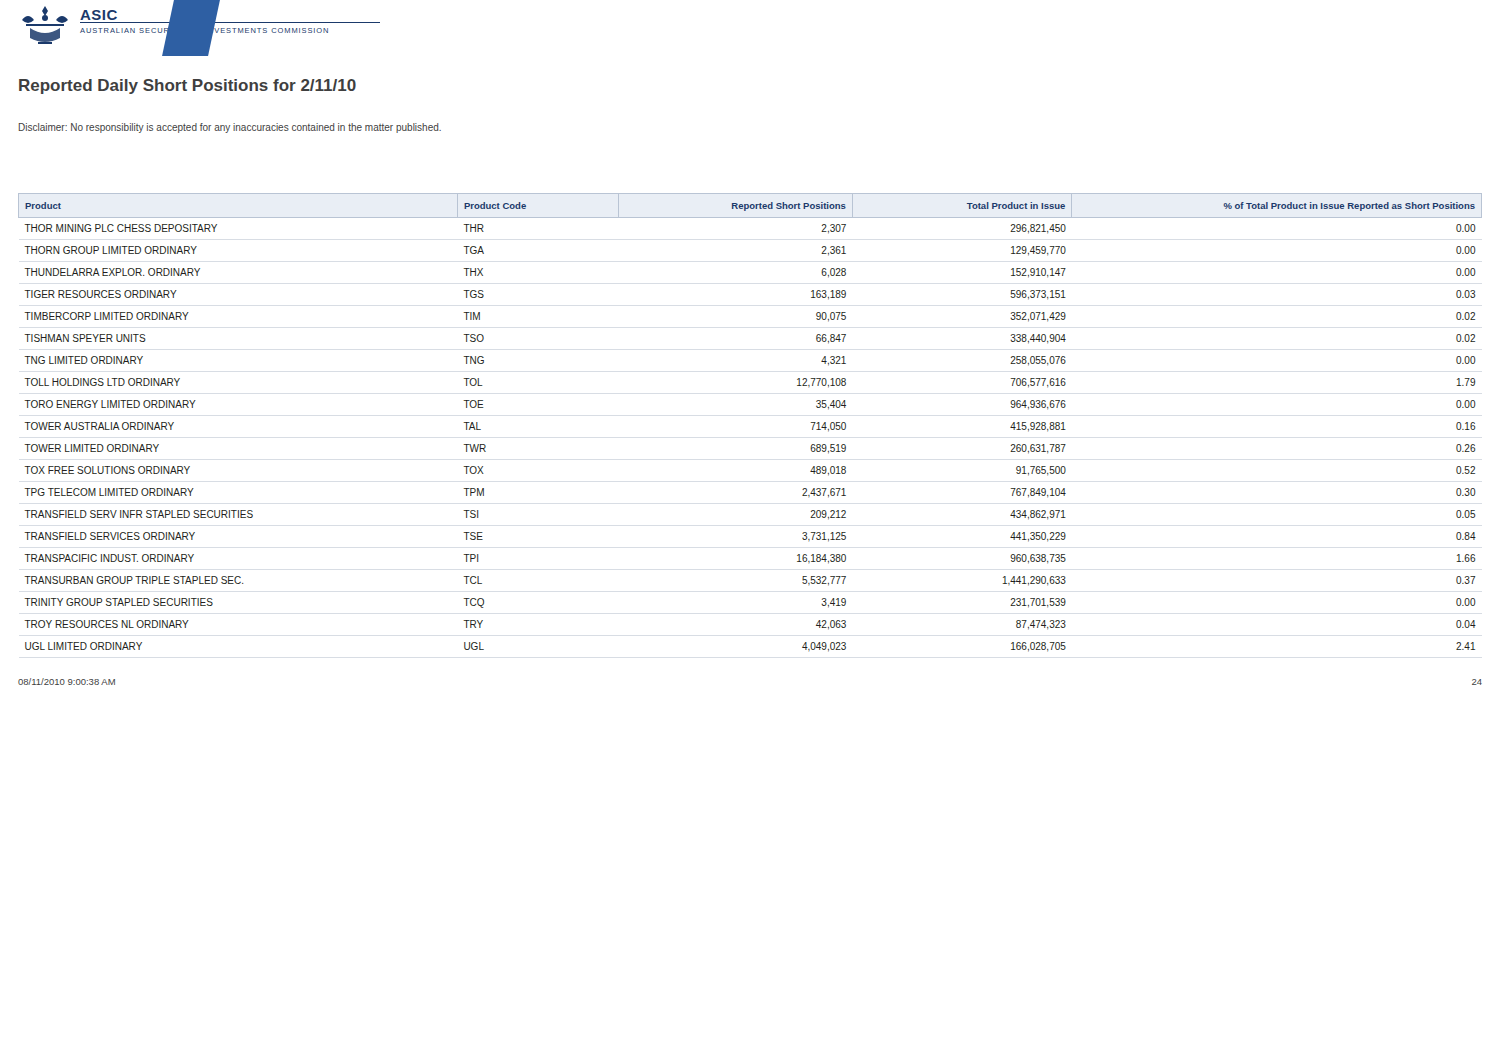ASIC
Australian Securities & Investments Commission
Reported Daily Short Positions for 2/11/10
Disclaimer: No responsibility is accepted for any inaccuracies contained in the matter published.
| Product | Product Code | Reported Short Positions | Total Product in Issue | % of Total Product in Issue Reported as Short Positions |
| --- | --- | --- | --- | --- |
| THOR MINING PLC CHESS DEPOSITARY | THR | 2,307 | 296,821,450 | 0.00 |
| THORN GROUP LIMITED ORDINARY | TGA | 2,361 | 129,459,770 | 0.00 |
| THUNDELARRA EXPLOR. ORDINARY | THX | 6,028 | 152,910,147 | 0.00 |
| TIGER RESOURCES ORDINARY | TGS | 163,189 | 596,373,151 | 0.03 |
| TIMBERCORP LIMITED ORDINARY | TIM | 90,075 | 352,071,429 | 0.02 |
| TISHMAN SPEYER UNITS | TSO | 66,847 | 338,440,904 | 0.02 |
| TNG LIMITED ORDINARY | TNG | 4,321 | 258,055,076 | 0.00 |
| TOLL HOLDINGS LTD ORDINARY | TOL | 12,770,108 | 706,577,616 | 1.79 |
| TORO ENERGY LIMITED ORDINARY | TOE | 35,404 | 964,936,676 | 0.00 |
| TOWER AUSTRALIA ORDINARY | TAL | 714,050 | 415,928,881 | 0.16 |
| TOWER LIMITED ORDINARY | TWR | 689,519 | 260,631,787 | 0.26 |
| TOX FREE SOLUTIONS ORDINARY | TOX | 489,018 | 91,765,500 | 0.52 |
| TPG TELECOM LIMITED ORDINARY | TPM | 2,437,671 | 767,849,104 | 0.30 |
| TRANSFIELD SERV INFR STAPLED SECURITIES | TSI | 209,212 | 434,862,971 | 0.05 |
| TRANSFIELD SERVICES ORDINARY | TSE | 3,731,125 | 441,350,229 | 0.84 |
| TRANSPACIFIC INDUST. ORDINARY | TPI | 16,184,380 | 960,638,735 | 1.66 |
| TRANSURBAN GROUP TRIPLE STAPLED SEC. | TCL | 5,532,777 | 1,441,290,633 | 0.37 |
| TRINITY GROUP STAPLED SECURITIES | TCQ | 3,419 | 231,701,539 | 0.00 |
| TROY RESOURCES NL ORDINARY | TRY | 42,063 | 87,474,323 | 0.04 |
| UGL LIMITED ORDINARY | UGL | 4,049,023 | 166,028,705 | 2.41 |
08/11/2010 9:00:38 AM
24